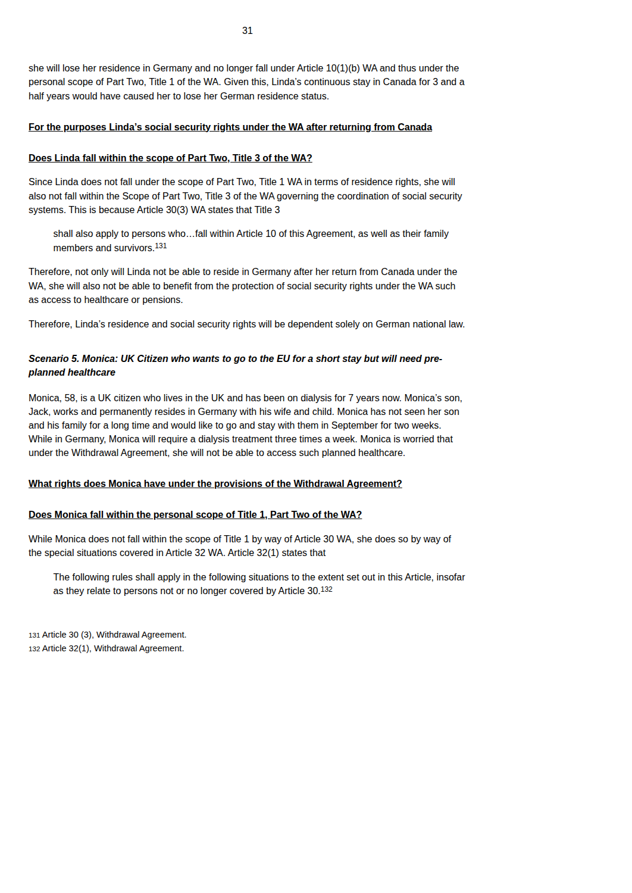31
she will lose her residence in Germany and no longer fall under Article 10(1)(b) WA and thus under the personal scope of Part Two, Title 1 of the WA. Given this, Linda’s continuous stay in Canada for 3 and a half years would have caused her to lose her German residence status.
For the purposes Linda’s social security rights under the WA after returning from Canada
Does Linda fall within the scope of Part Two, Title 3 of the WA?
Since Linda does not fall under the scope of Part Two, Title 1 WA in terms of residence rights, she will also not fall within the Scope of Part Two, Title 3 of the WA governing the coordination of social security systems. This is because Article 30(3) WA states that Title 3
shall also apply to persons who…fall within Article 10 of this Agreement, as well as their family members and survivors.131
Therefore, not only will Linda not be able to reside in Germany after her return from Canada under the WA, she will also not be able to benefit from the protection of social security rights under the WA such as access to healthcare or pensions.
Therefore, Linda’s residence and social security rights will be dependent solely on German national law.
Scenario 5. Monica: UK Citizen who wants to go to the EU for a short stay but will need pre-planned healthcare
Monica, 58, is a UK citizen who lives in the UK and has been on dialysis for 7 years now. Monica’s son, Jack, works and permanently resides in Germany with his wife and child. Monica has not seen her son and his family for a long time and would like to go and stay with them in September for two weeks. While in Germany, Monica will require a dialysis treatment three times a week. Monica is worried that under the Withdrawal Agreement, she will not be able to access such planned healthcare.
What rights does Monica have under the provisions of the Withdrawal Agreement?
Does Monica fall within the personal scope of Title 1, Part Two of the WA?
While Monica does not fall within the scope of Title 1 by way of Article 30 WA, she does so by way of the special situations covered in Article 32 WA. Article 32(1) states that
The following rules shall apply in the following situations to the extent set out in this Article, insofar as they relate to persons not or no longer covered by Article 30.132
131 Article 30 (3), Withdrawal Agreement.
132 Article 32(1), Withdrawal Agreement.